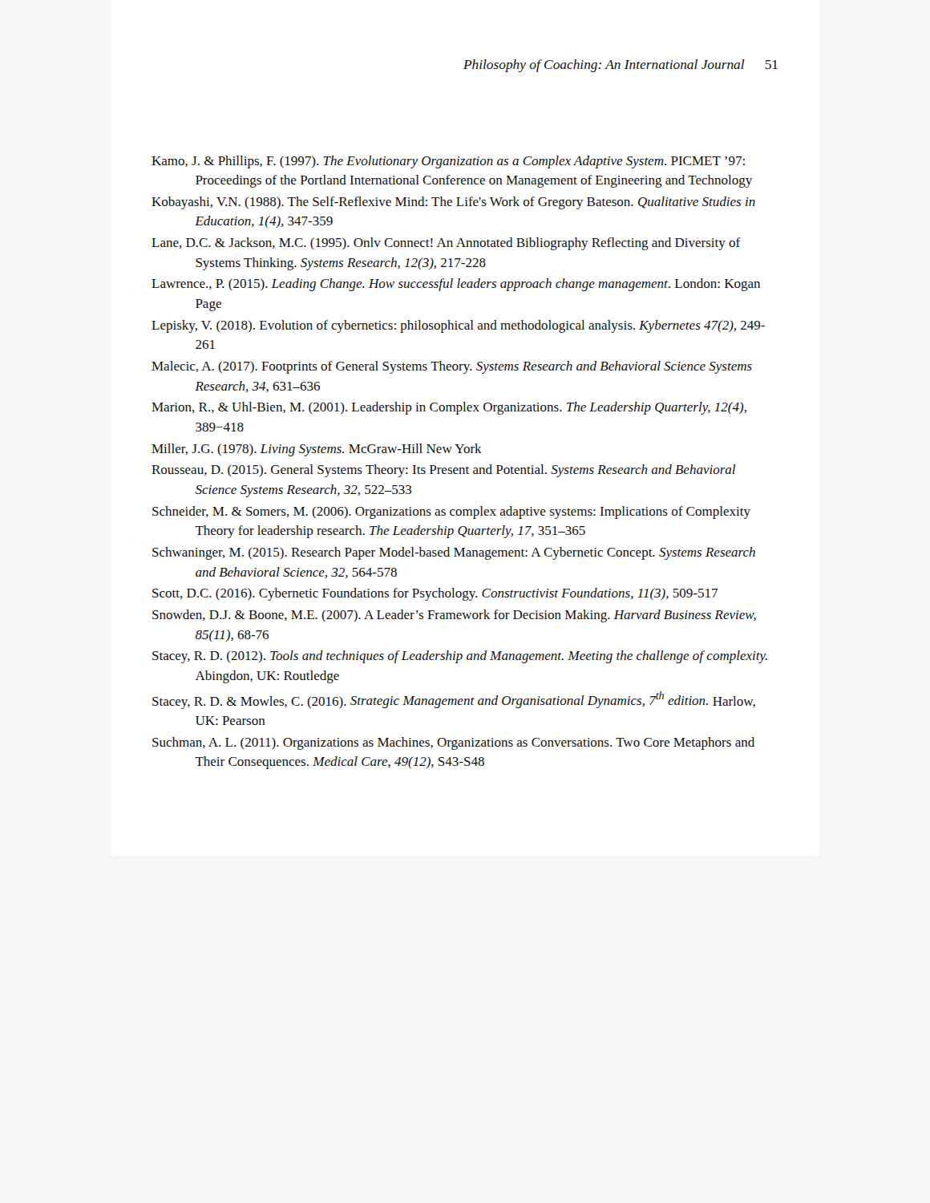Philosophy of Coaching: An International Journal 51
Kamo, J. & Phillips, F. (1997). The Evolutionary Organization as a Complex Adaptive System. PICMET ’97: Proceedings of the Portland International Conference on Management of Engineering and Technology
Kobayashi, V.N. (1988). The Self-Reflexive Mind: The Life's Work of Gregory Bateson. Qualitative Studies in Education, 1(4), 347-359
Lane, D.C. & Jackson, M.C. (1995). Onlv Connect! An Annotated Bibliography Reflecting and Diversity of Systems Thinking. Systems Research, 12(3), 217-228
Lawrence., P. (2015). Leading Change. How successful leaders approach change management. London: Kogan Page
Lepisky, V. (2018). Evolution of cybernetics: philosophical and methodological analysis. Kybernetes 47(2), 249-261
Malecic, A. (2017). Footprints of General Systems Theory. Systems Research and Behavioral Science Systems Research, 34, 631–636
Marion, R., & Uhl-Bien, M. (2001). Leadership in Complex Organizations. The Leadership Quarterly, 12(4), 389−418
Miller, J.G. (1978). Living Systems. McGraw-Hill New York
Rousseau, D. (2015). General Systems Theory: Its Present and Potential. Systems Research and Behavioral Science Systems Research, 32, 522–533
Schneider, M. & Somers, M. (2006). Organizations as complex adaptive systems: Implications of Complexity Theory for leadership research. The Leadership Quarterly, 17, 351–365
Schwaninger, M. (2015). Research Paper Model-based Management: A Cybernetic Concept. Systems Research and Behavioral Science, 32, 564-578
Scott, D.C. (2016). Cybernetic Foundations for Psychology. Constructivist Foundations, 11(3), 509-517
Snowden, D.J. & Boone, M.E. (2007). A Leader’s Framework for Decision Making. Harvard Business Review, 85(11), 68-76
Stacey, R. D. (2012). Tools and techniques of Leadership and Management. Meeting the challenge of complexity. Abingdon, UK: Routledge
Stacey, R. D. & Mowles, C. (2016). Strategic Management and Organisational Dynamics, 7th edition. Harlow, UK: Pearson
Suchman, A. L. (2011). Organizations as Machines, Organizations as Conversations. Two Core Metaphors and Their Consequences. Medical Care, 49(12), S43-S48